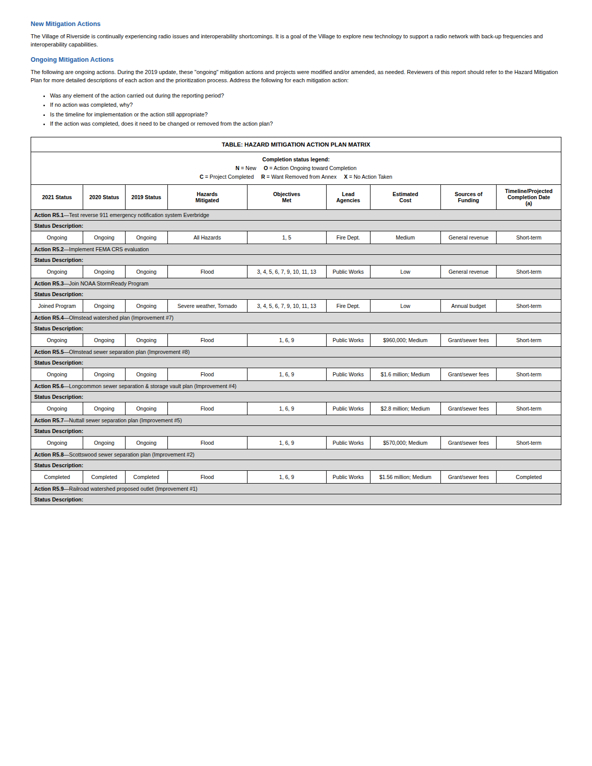New Mitigation Actions
The Village of Riverside is continually experiencing radio issues and interoperability shortcomings. It is a goal of the Village to explore new technology to support a radio network with back-up frequencies and interoperability capabilities.
Ongoing Mitigation Actions
The following are ongoing actions. During the 2019 update, these "ongoing" mitigation actions and projects were modified and/or amended, as needed. Reviewers of this report should refer to the Hazard Mitigation Plan for more detailed descriptions of each action and the prioritization process. Address the following for each mitigation action:
Was any element of the action carried out during the reporting period?
If no action was completed, why?
Is the timeline for implementation or the action still appropriate?
If the action was completed, does it need to be changed or removed from the action plan?
| TABLE: HAZARD MITIGATION ACTION PLAN MATRIX |
| Completion status legend: N = New O = Action Ongoing toward Completion C = Project Completed R = Want Removed from Annex X = No Action Taken |
| 2021 Status | 2020 Status | 2019 Status | Hazards Mitigated | Objectives Met | Lead Agencies | Estimated Cost | Sources of Funding | Timeline/Projected Completion Date (a) |
| Action R5.1 —Test reverse 911 emergency notification system Everbridge |
| Status Description: |
| Ongoing | Ongoing | Ongoing | All Hazards | 1, 5 | Fire Dept. | Medium | General revenue | Short-term |
| Action R5.2 —Implement FEMA CRS evaluation |
| Status Description: |
| Ongoing | Ongoing | Ongoing | Flood | 3, 4, 5, 6, 7, 9, 10, 11, 13 | Public Works | Low | General revenue | Short-term |
| Action R5.3 —Join NOAA StormReady Program |
| Status Description: |
| Joined Program | Ongoing | Ongoing | Severe weather, Tornado | 3, 4, 5, 6, 7, 9, 10, 11, 13 | Fire Dept. | Low | Annual budget | Short-term |
| Action R5.4 —Olmstead watershed plan (Improvement #7) |
| Status Description: |
| Ongoing | Ongoing | Ongoing | Flood | 1, 6, 9 | Public Works | $960,000; Medium | Grant/sewer fees | Short-term |
| Action R5.5 —Olmstead sewer separation plan (Improvement #8) |
| Status Description: |
| Ongoing | Ongoing | Ongoing | Flood | 1, 6, 9 | Public Works | $1.6 million; Medium | Grant/sewer fees | Short-term |
| Action R5.6 —Longcommon sewer separation & storage vault plan (Improvement #4) |
| Status Description: |
| Ongoing | Ongoing | Ongoing | Flood | 1, 6, 9 | Public Works | $2.8 million; Medium | Grant/sewer fees | Short-term |
| Action R5.7 —Nuttall sewer separation plan (Improvement #5) |
| Status Description: |
| Ongoing | Ongoing | Ongoing | Flood | 1, 6, 9 | Public Works | $570,000; Medium | Grant/sewer fees | Short-term |
| Action R5.8 —Scottswood sewer separation plan (Improvement #2) |
| Status Description: |
| Completed | Completed | Completed | Flood | 1, 6, 9 | Public Works | $1.56 million; Medium | Grant/sewer fees | Completed |
| Action R5.9 —Railroad watershed proposed outlet (Improvement #1) |
| Status Description: |